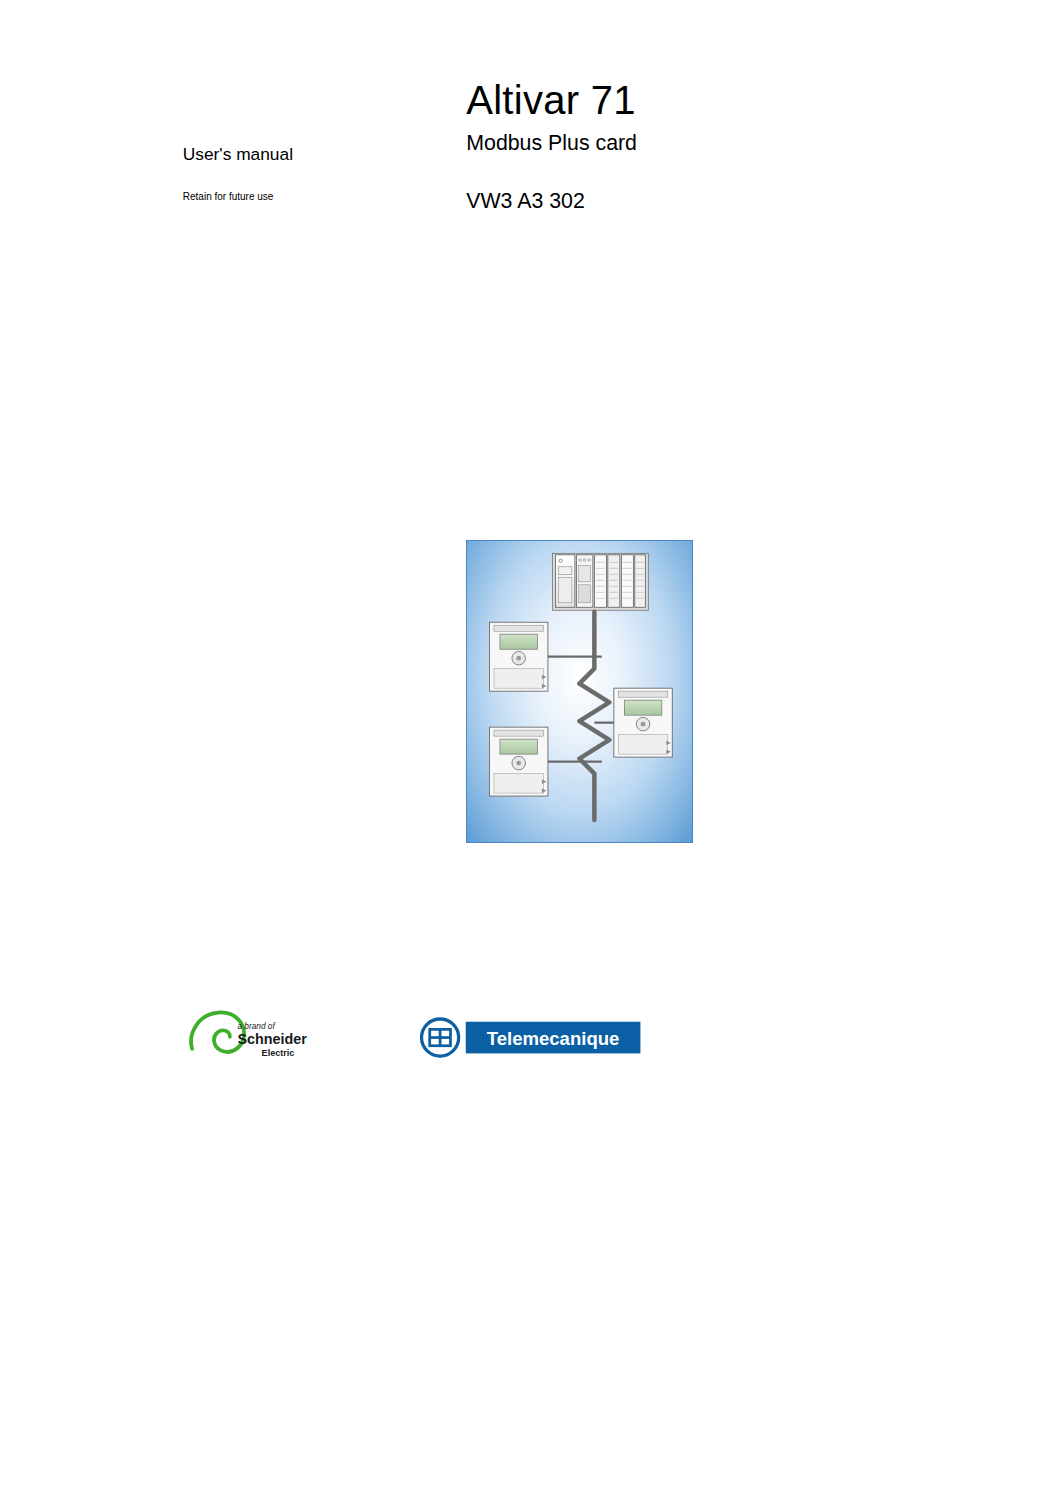Altivar 71
User's manual
Retain for future use
Modbus Plus card
VW3 A3 302
a brand of Schneider Electric
Telemecanique